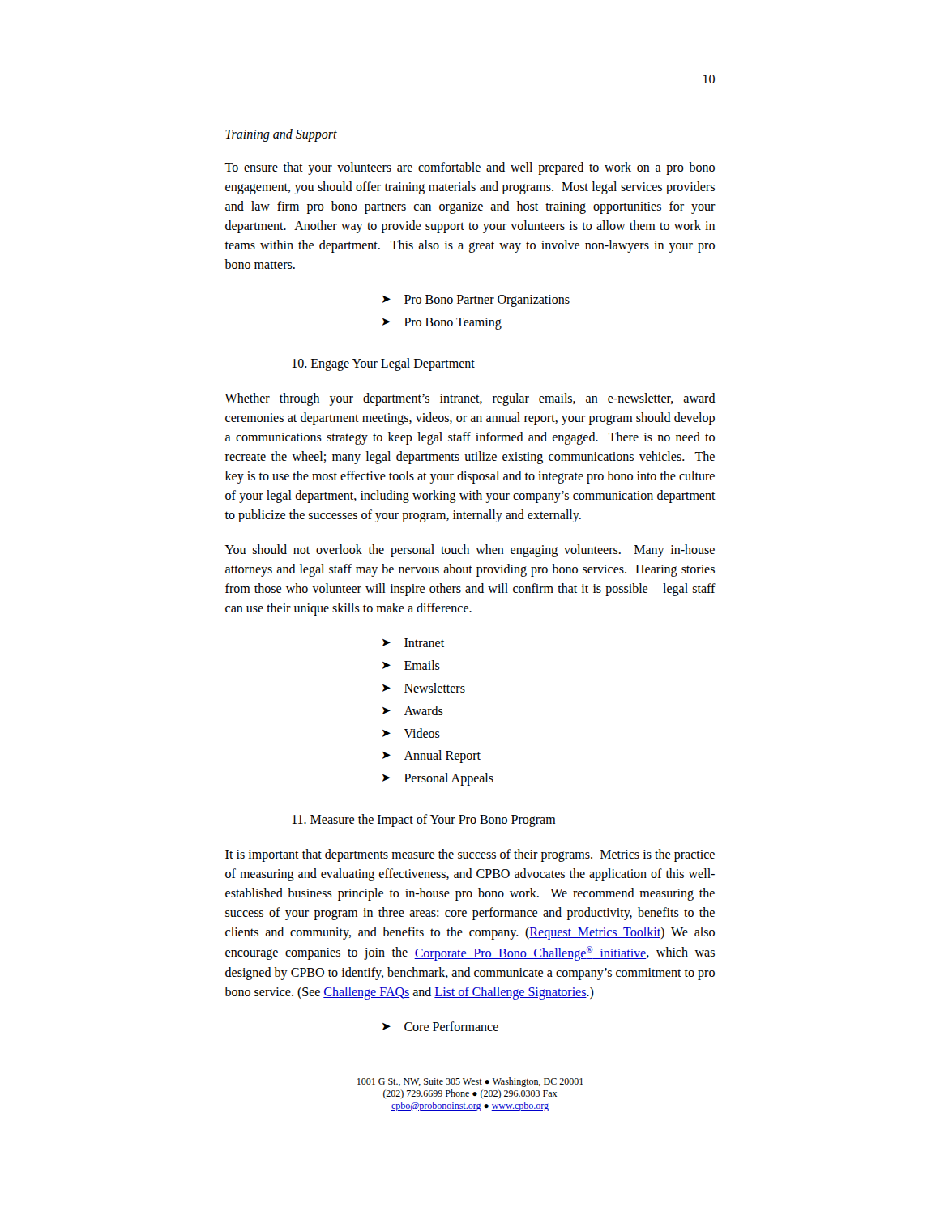10
Training and Support
To ensure that your volunteers are comfortable and well prepared to work on a pro bono engagement, you should offer training materials and programs. Most legal services providers and law firm pro bono partners can organize and host training opportunities for your department. Another way to provide support to your volunteers is to allow them to work in teams within the department. This also is a great way to involve non-lawyers in your pro bono matters.
Pro Bono Partner Organizations
Pro Bono Teaming
10. Engage Your Legal Department
Whether through your department’s intranet, regular emails, an e-newsletter, award ceremonies at department meetings, videos, or an annual report, your program should develop a communications strategy to keep legal staff informed and engaged. There is no need to recreate the wheel; many legal departments utilize existing communications vehicles. The key is to use the most effective tools at your disposal and to integrate pro bono into the culture of your legal department, including working with your company’s communication department to publicize the successes of your program, internally and externally.
You should not overlook the personal touch when engaging volunteers. Many in-house attorneys and legal staff may be nervous about providing pro bono services. Hearing stories from those who volunteer will inspire others and will confirm that it is possible – legal staff can use their unique skills to make a difference.
Intranet
Emails
Newsletters
Awards
Videos
Annual Report
Personal Appeals
11. Measure the Impact of Your Pro Bono Program
It is important that departments measure the success of their programs. Metrics is the practice of measuring and evaluating effectiveness, and CPBO advocates the application of this well-established business principle to in-house pro bono work. We recommend measuring the success of your program in three areas: core performance and productivity, benefits to the clients and community, and benefits to the company. (Request Metrics Toolkit) We also encourage companies to join the Corporate Pro Bono Challenge® initiative, which was designed by CPBO to identify, benchmark, and communicate a company’s commitment to pro bono service. (See Challenge FAQs and List of Challenge Signatories.)
Core Performance
1001 G St., NW, Suite 305 West ● Washington, DC 20001
(202) 729.6699 Phone ● (202) 296.0303 Fax
cpbo@probonoinst.org ● www.cpbo.org